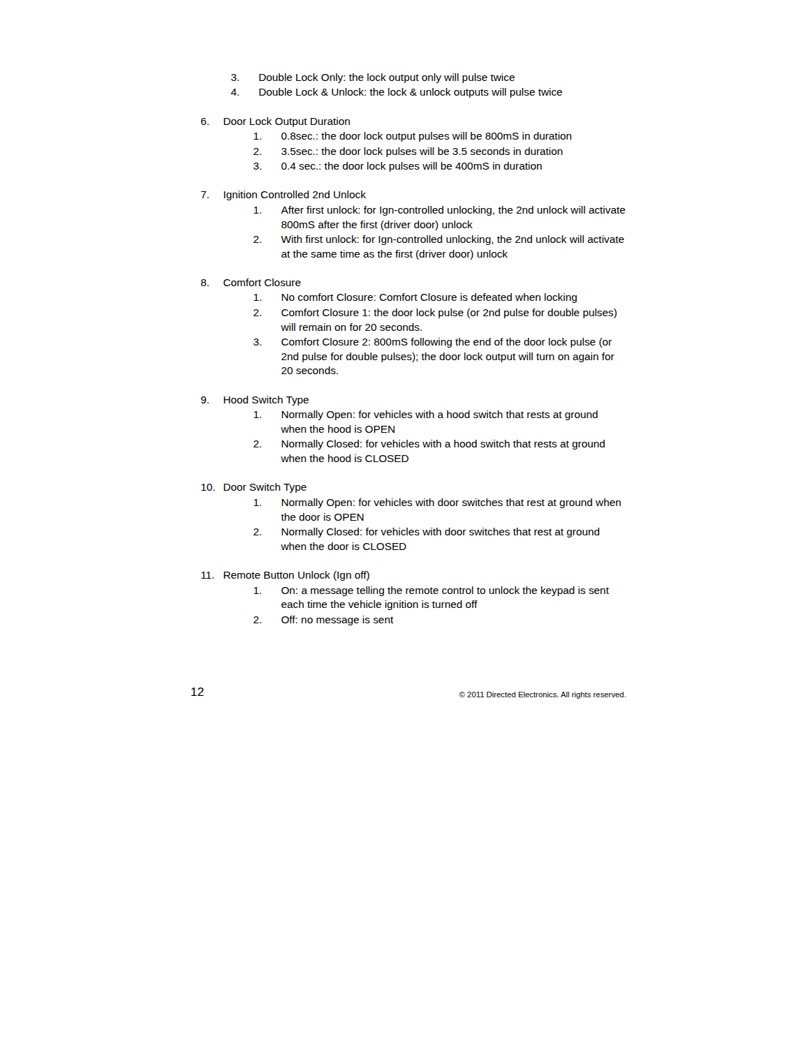3. Double Lock Only: the lock output only will pulse twice
4. Double Lock & Unlock: the lock & unlock outputs will pulse twice
6. Door Lock Output Duration
1. 0.8sec.: the door lock output pulses will be 800mS in duration
2. 3.5sec.: the door lock pulses will be 3.5 seconds in duration
3. 0.4 sec.: the door lock pulses will be 400mS in duration
7. Ignition Controlled 2nd Unlock
1. After first unlock: for Ign-controlled unlocking, the 2nd unlock will activate 800mS after the first (driver door) unlock
2. With first unlock: for Ign-controlled unlocking, the 2nd unlock will activate at the same time as the first (driver door) unlock
8. Comfort Closure
1. No comfort Closure: Comfort Closure is defeated when locking
2. Comfort Closure 1: the door lock pulse (or 2nd pulse for double pulses) will remain on for 20 seconds.
3. Comfort Closure 2: 800mS following the end of the door lock pulse (or 2nd pulse for double pulses); the door lock output will turn on again for 20 seconds.
9. Hood Switch Type
1. Normally Open: for vehicles with a hood switch that rests at ground when the hood is OPEN
2. Normally Closed: for vehicles with a hood switch that rests at ground when the hood is CLOSED
10. Door Switch Type
1. Normally Open: for vehicles with door switches that rest at ground when the door is OPEN
2. Normally Closed: for vehicles with door switches that rest at ground when the door is CLOSED
11. Remote Button Unlock (Ign off)
1. On: a message telling the remote control to unlock the keypad is sent each time the vehicle ignition is turned off
2. Off: no message is sent
12
© 2011 Directed Electronics. All rights reserved.